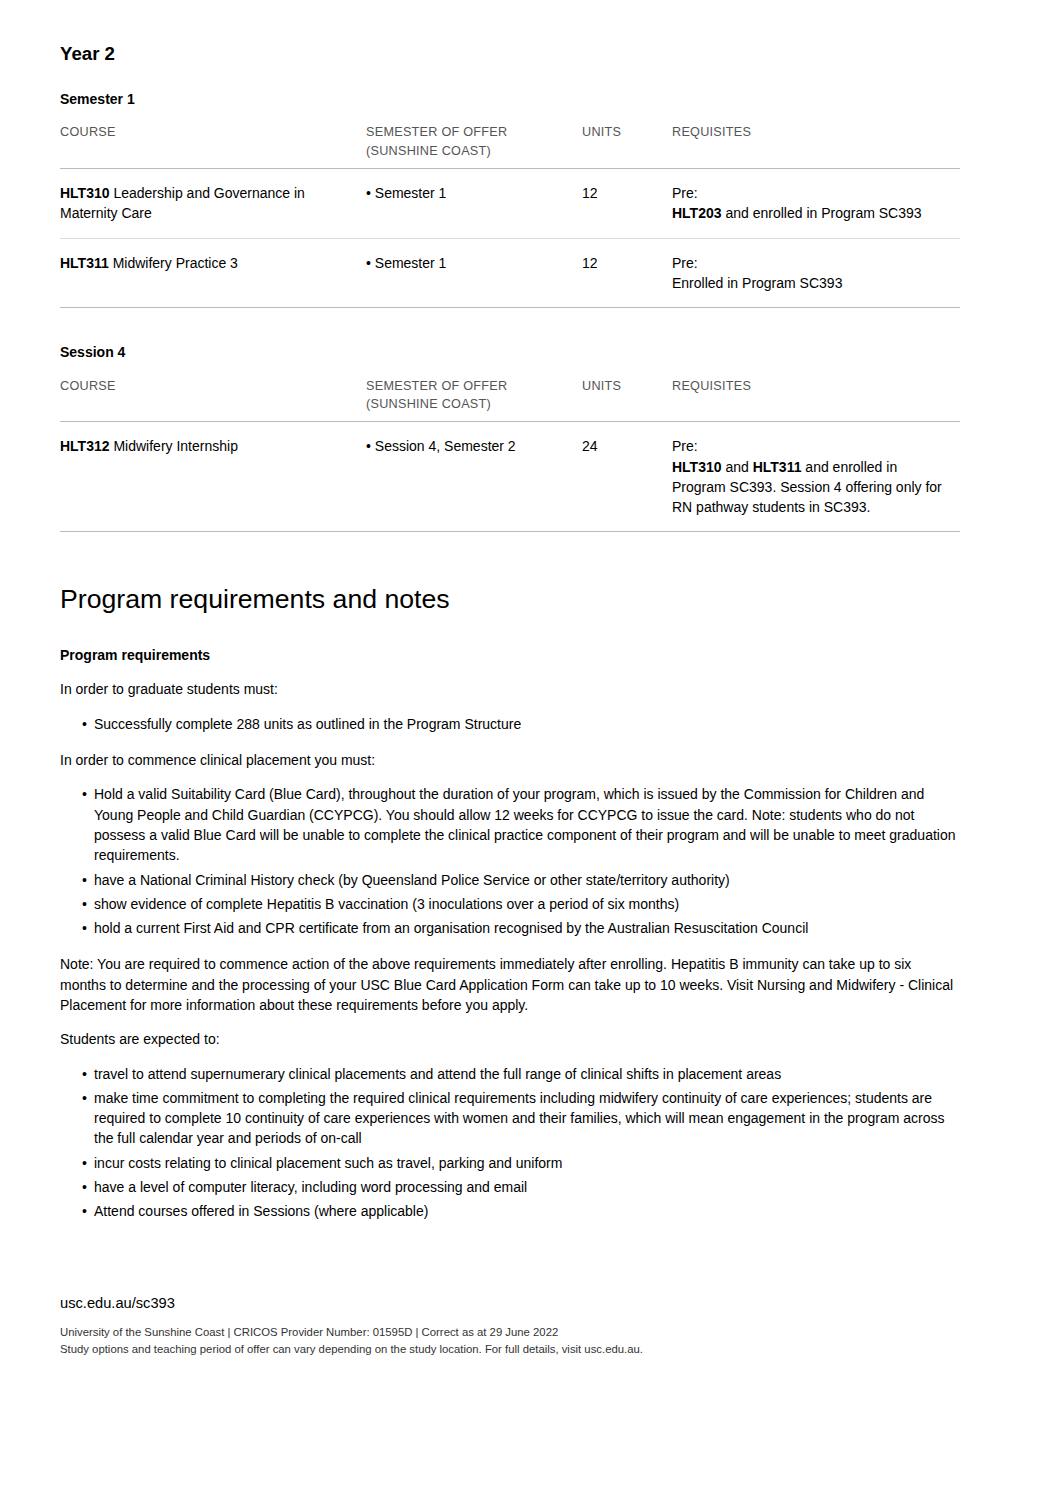Year 2
Semester 1
| COURSE | SEMESTER OF OFFER (SUNSHINE COAST) | UNITS | REQUISITES |
| --- | --- | --- | --- |
| HLT310 Leadership and Governance in Maternity Care | • Semester 1 | 12 | Pre: HLT203 and enrolled in Program SC393 |
| HLT311 Midwifery Practice 3 | • Semester 1 | 12 | Pre: Enrolled in Program SC393 |
Session 4
| COURSE | SEMESTER OF OFFER (SUNSHINE COAST) | UNITS | REQUISITES |
| --- | --- | --- | --- |
| HLT312 Midwifery Internship | • Session 4, Semester 2 | 24 | Pre: HLT310 and HLT311 and enrolled in Program SC393. Session 4 offering only for RN pathway students in SC393. |
Program requirements and notes
Program requirements
In order to graduate students must:
Successfully complete 288 units as outlined in the Program Structure
In order to commence clinical placement you must:
Hold a valid Suitability Card (Blue Card), throughout the duration of your program, which is issued by the Commission for Children and Young People and Child Guardian (CCYPCG). You should allow 12 weeks for CCYPCG to issue the card. Note: students who do not possess a valid Blue Card will be unable to complete the clinical practice component of their program and will be unable to meet graduation requirements.
have a National Criminal History check (by Queensland Police Service or other state/territory authority)
show evidence of complete Hepatitis B vaccination (3 inoculations over a period of six months)
hold a current First Aid and CPR certificate from an organisation recognised by the Australian Resuscitation Council
Note: You are required to commence action of the above requirements immediately after enrolling. Hepatitis B immunity can take up to six months to determine and the processing of your USC Blue Card Application Form can take up to 10 weeks. Visit Nursing and Midwifery - Clinical Placement for more information about these requirements before you apply.
Students are expected to:
travel to attend supernumerary clinical placements and attend the full range of clinical shifts in placement areas
make time commitment to completing the required clinical requirements including midwifery continuity of care experiences; students are required to complete 10 continuity of care experiences with women and their families, which will mean engagement in the program across the full calendar year and periods of on-call
incur costs relating to clinical placement such as travel, parking and uniform
have a level of computer literacy, including word processing and email
Attend courses offered in Sessions (where applicable)
usc.edu.au/sc393
University of the Sunshine Coast | CRICOS Provider Number: 01595D | Correct as at 29 June 2022
Study options and teaching period of offer can vary depending on the study location. For full details, visit usc.edu.au.